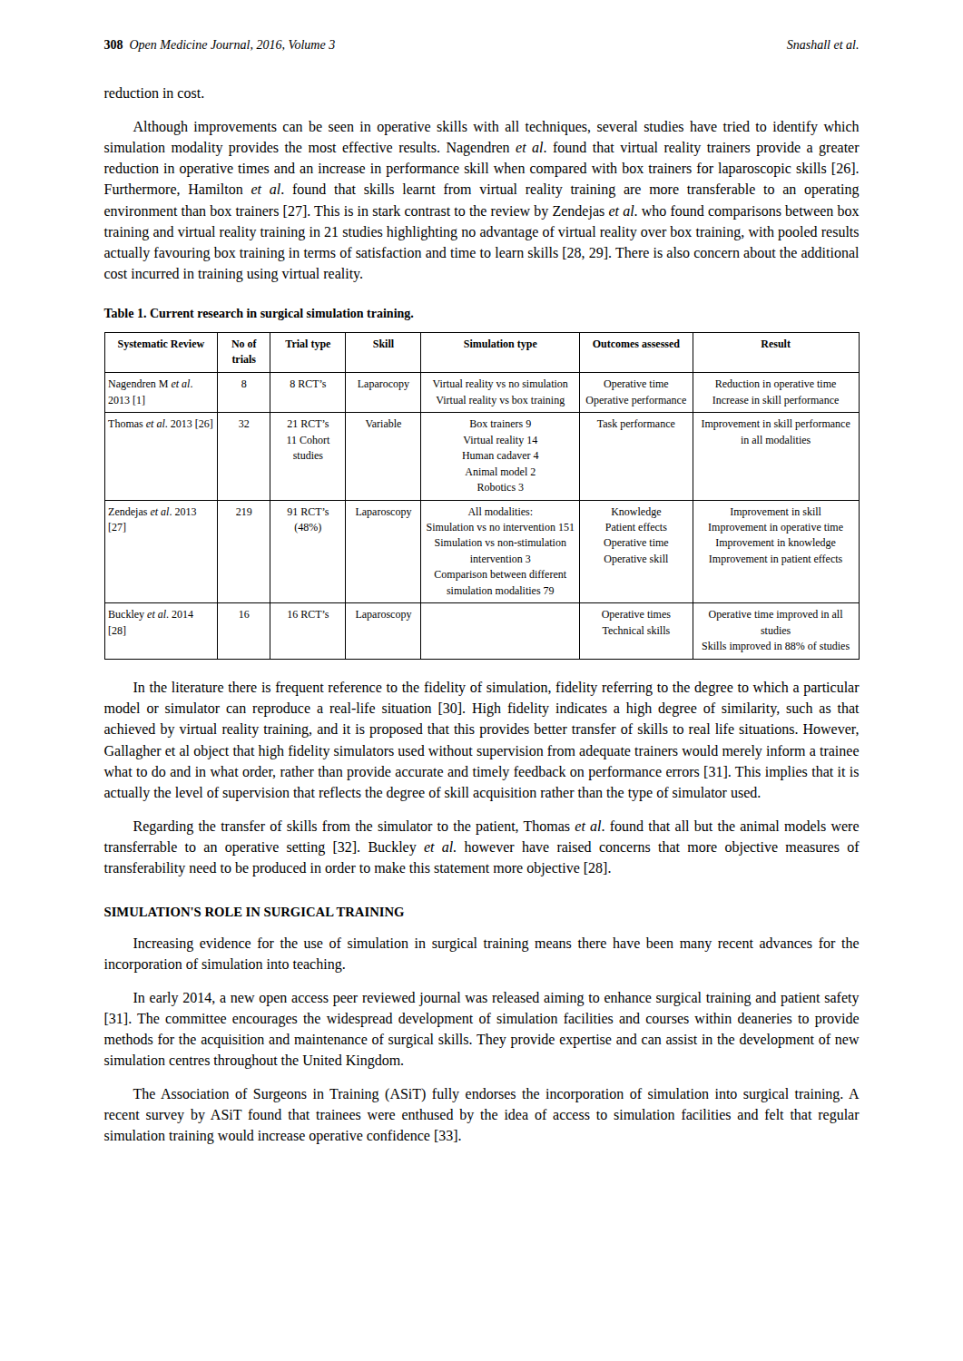308 Open Medicine Journal, 2016, Volume 3
Snashall et al.
reduction in cost.
Although improvements can be seen in operative skills with all techniques, several studies have tried to identify which simulation modality provides the most effective results. Nagendren et al. found that virtual reality trainers provide a greater reduction in operative times and an increase in performance skill when compared with box trainers for laparoscopic skills [26]. Furthermore, Hamilton et al. found that skills learnt from virtual reality training are more transferable to an operating environment than box trainers [27]. This is in stark contrast to the review by Zendejas et al. who found comparisons between box training and virtual reality training in 21 studies highlighting no advantage of virtual reality over box training, with pooled results actually favouring box training in terms of satisfaction and time to learn skills [28, 29]. There is also concern about the additional cost incurred in training using virtual reality.
Table 1. Current research in surgical simulation training.
| Systematic Review | No of trials | Trial type | Skill | Simulation type | Outcomes assessed | Result |
| --- | --- | --- | --- | --- | --- | --- |
| Nagendren M et al . 2013 [1] | 8 | 8 RCT’s | Laparocopy | Virtual reality vs no simulation Virtual reality vs box training | Operative time Operative performance | Reduction in operative time Increase in skill performance |
| Thomas et al . 2013 [26] | 32 | 21 RCT’s 11 Cohort studies | Variable | Box trainers 9 Virtual reality 14 Human cadaver 4 Animal model 2 Robotics 3 | Task performance | Improvement in skill performance in all modalities |
| Zendejas et al . 2013 [27] | 219 | 91 RCT’s (48%) | Laparoscopy | All modalities: Simulation vs no intervention 151 Simulation vs non-stimulation intervention 3 Comparison between different simulation modalities 79 | Knowledge Patient effects Operative time Operative skill | Improvement in skill Improvement in operative time Improvement in knowledge Improvement in patient effects |
| Buckley et al . 2014 [28] | 16 | 16 RCT’s | Laparoscopy | | Operative times Technical skills | Operative time improved in all studies Skills improved in 88% of studies |
In the literature there is frequent reference to the fidelity of simulation, fidelity referring to the degree to which a particular model or simulator can reproduce a real-life situation [30]. High fidelity indicates a high degree of similarity, such as that achieved by virtual reality training, and it is proposed that this provides better transfer of skills to real life situations. However, Gallagher et al object that high fidelity simulators used without supervision from adequate trainers would merely inform a trainee what to do and in what order, rather than provide accurate and timely feedback on performance errors [31]. This implies that it is actually the level of supervision that reflects the degree of skill acquisition rather than the type of simulator used.
Regarding the transfer of skills from the simulator to the patient, Thomas et al. found that all but the animal models were transferrable to an operative setting [32]. Buckley et al. however have raised concerns that more objective measures of transferability need to be produced in order to make this statement more objective [28].
Simulation's Role in Surgical Training
Increasing evidence for the use of simulation in surgical training means there have been many recent advances for the incorporation of simulation into teaching.
In early 2014, a new open access peer reviewed journal was released aiming to enhance surgical training and patient safety [31]. The committee encourages the widespread development of simulation facilities and courses within deaneries to provide methods for the acquisition and maintenance of surgical skills. They provide expertise and can assist in the development of new simulation centres throughout the United Kingdom.
The Association of Surgeons in Training (ASiT) fully endorses the incorporation of simulation into surgical training. A recent survey by ASiT found that trainees were enthused by the idea of access to simulation facilities and felt that regular simulation training would increase operative confidence [33].